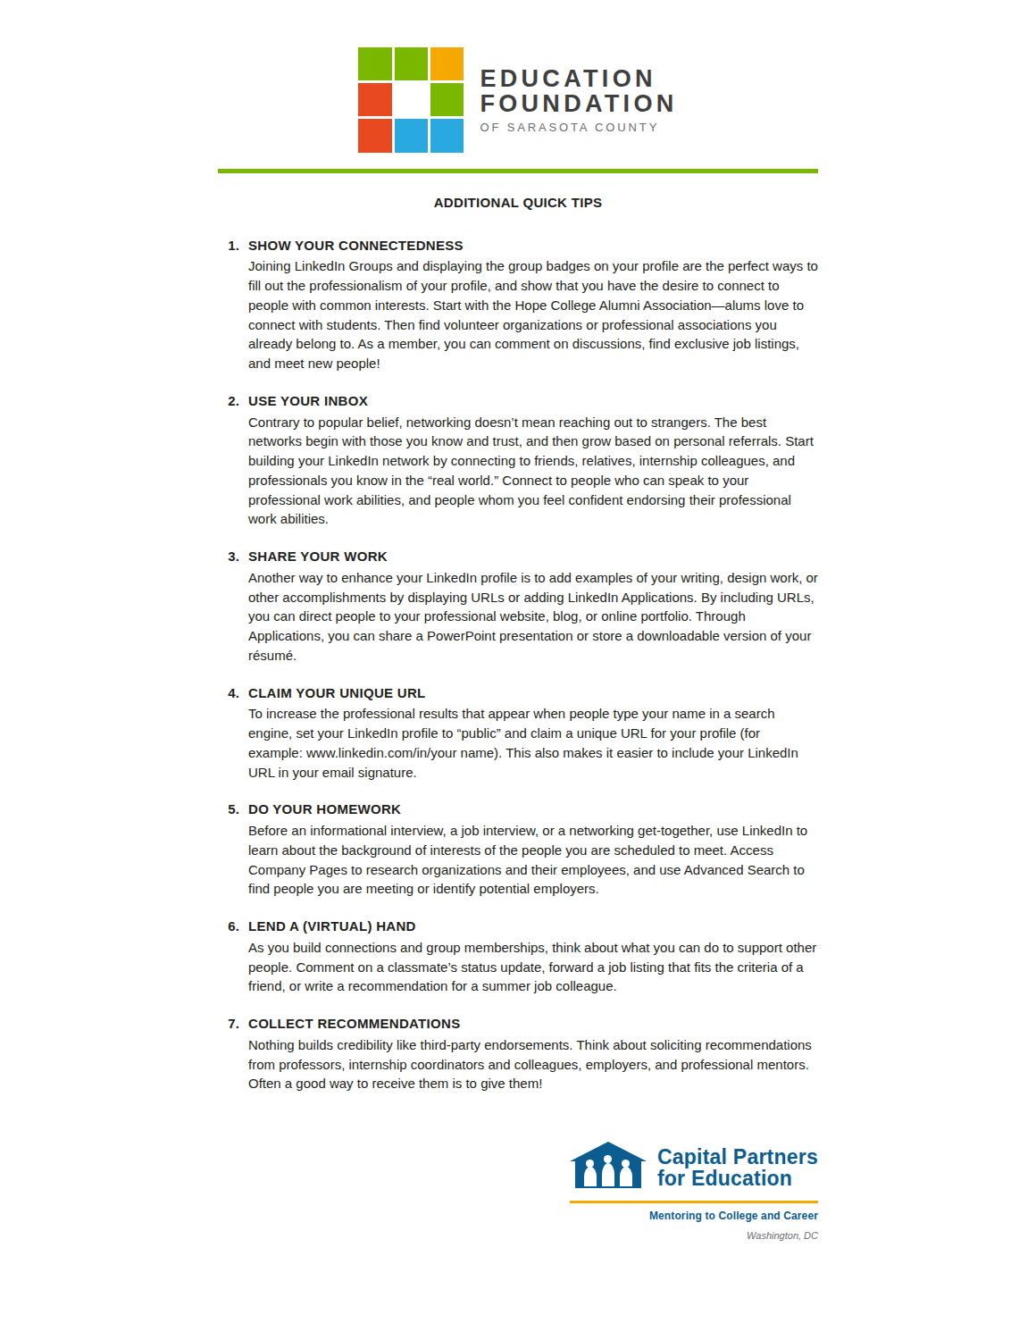EDUCATION FOUNDATION OF SARASOTA COUNTY
Additional Quick Tips
Show Your Connectedness
Joining LinkedIn Groups and displaying the group badges on your profile are the perfect ways to fill out the professionalism of your profile, and show that you have the desire to connect to people with common interests. Start with the Hope College Alumni Association—alums love to connect with students. Then find volunteer organizations or professional associations you already belong to. As a member, you can comment on discussions, find exclusive job listings, and meet new people!
Use Your Inbox
Contrary to popular belief, networking doesn’t mean reaching out to strangers. The best networks begin with those you know and trust, and then grow based on personal referrals. Start building your LinkedIn network by connecting to friends, relatives, internship colleagues, and professionals you know in the “real world.” Connect to people who can speak to your professional work abilities, and people whom you feel confident endorsing their professional work abilities.
Share Your Work
Another way to enhance your LinkedIn profile is to add examples of your writing, design work, or other accomplishments by displaying URLs or adding LinkedIn Applications. By including URLs, you can direct people to your professional website, blog, or online portfolio. Through Applications, you can share a PowerPoint presentation or store a downloadable version of your résumé.
Claim Your Unique URL
To increase the professional results that appear when people type your name in a search engine, set your LinkedIn profile to “public” and claim a unique URL for your profile (for example: www.linkedin.com/in/your name). This also makes it easier to include your LinkedIn URL in your email signature.
Do Your Homework
Before an informational interview, a job interview, or a networking get-together, use LinkedIn to learn about the background of interests of the people you are scheduled to meet. Access Company Pages to research organizations and their employees, and use Advanced Search to find people you are meeting or identify potential employers.
Lend a (Virtual) Hand
As you build connections and group memberships, think about what you can do to support other people. Comment on a classmate’s status update, forward a job listing that fits the criteria of a friend, or write a recommendation for a summer job colleague.
Collect Recommendations
Nothing builds credibility like third-party endorsements. Think about soliciting recommendations from professors, internship coordinators and colleagues, employers, and professional mentors. Often a good way to receive them is to give them!
Capital Partners for Education
Mentoring to College and Career
Washington, DC